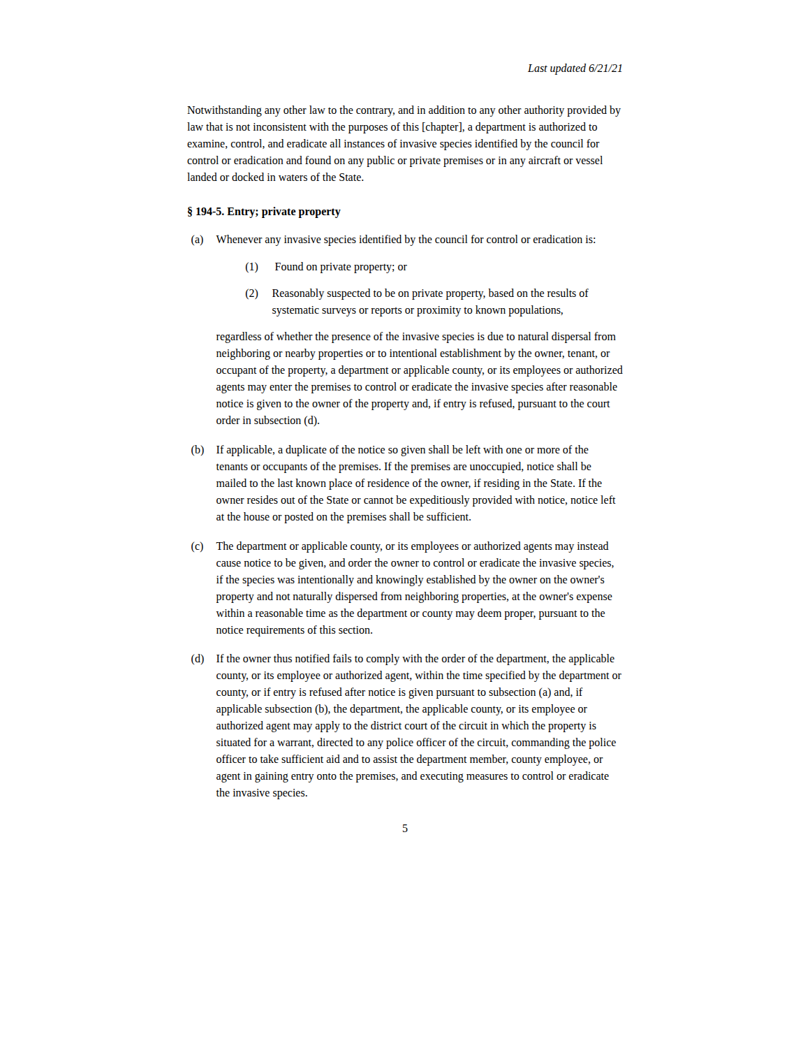Last updated 6/21/21
Notwithstanding any other law to the contrary, and in addition to any other authority provided by law that is not inconsistent with the purposes of this [chapter], a department is authorized to examine, control, and eradicate all instances of invasive species identified by the council for control or eradication and found on any public or private premises or in any aircraft or vessel landed or docked in waters of the State.
§ 194-5. Entry; private property
(a) Whenever any invasive species identified by the council for control or eradication is:
(1) Found on private property; or
(2) Reasonably suspected to be on private property, based on the results of systematic surveys or reports or proximity to known populations,
regardless of whether the presence of the invasive species is due to natural dispersal from neighboring or nearby properties or to intentional establishment by the owner, tenant, or occupant of the property, a department or applicable county, or its employees or authorized agents may enter the premises to control or eradicate the invasive species after reasonable notice is given to the owner of the property and, if entry is refused, pursuant to the court order in subsection (d).
(b) If applicable, a duplicate of the notice so given shall be left with one or more of the tenants or occupants of the premises. If the premises are unoccupied, notice shall be mailed to the last known place of residence of the owner, if residing in the State. If the owner resides out of the State or cannot be expeditiously provided with notice, notice left at the house or posted on the premises shall be sufficient.
(c) The department or applicable county, or its employees or authorized agents may instead cause notice to be given, and order the owner to control or eradicate the invasive species, if the species was intentionally and knowingly established by the owner on the owner's property and not naturally dispersed from neighboring properties, at the owner's expense within a reasonable time as the department or county may deem proper, pursuant to the notice requirements of this section.
(d) If the owner thus notified fails to comply with the order of the department, the applicable county, or its employee or authorized agent, within the time specified by the department or county, or if entry is refused after notice is given pursuant to subsection (a) and, if applicable subsection (b), the department, the applicable county, or its employee or authorized agent may apply to the district court of the circuit in which the property is situated for a warrant, directed to any police officer of the circuit, commanding the police officer to take sufficient aid and to assist the department member, county employee, or agent in gaining entry onto the premises, and executing measures to control or eradicate the invasive species.
5